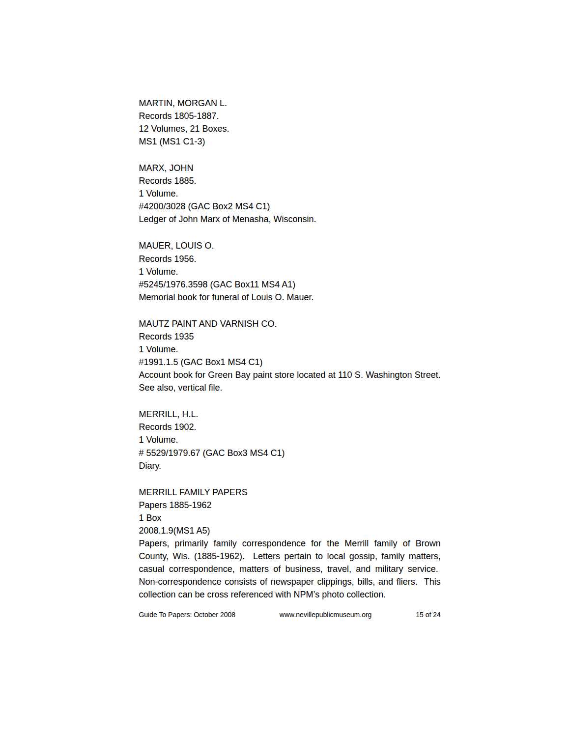MARTIN, MORGAN L.
Records 1805-1887.
12 Volumes, 21 Boxes.
MS1 (MS1 C1-3)
MARX, JOHN
Records 1885.
1 Volume.
#4200/3028 (GAC Box2 MS4 C1)
Ledger of John Marx of Menasha, Wisconsin.
MAUER, LOUIS O.
Records 1956.
1 Volume.
#5245/1976.3598 (GAC Box11 MS4 A1)
Memorial book for funeral of Louis O. Mauer.
MAUTZ PAINT AND VARNISH CO.
Records 1935
1 Volume.
#1991.1.5 (GAC Box1 MS4 C1)
Account book for Green Bay paint store located at 110 S. Washington Street. See also, vertical file.
MERRILL, H.L.
Records 1902.
1 Volume.
# 5529/1979.67 (GAC Box3 MS4 C1)
Diary.
MERRILL FAMILY PAPERS
Papers 1885-1962
1 Box
2008.1.9(MS1 A5)
Papers, primarily family correspondence for the Merrill family of Brown County, Wis. (1885-1962). Letters pertain to local gossip, family matters, casual correspondence, matters of business, travel, and military service. Non-correspondence consists of newspaper clippings, bills, and fliers. This collection can be cross referenced with NPM’s photo collection.
Guide To Papers: October 2008 www.nevillepublicmuseum.org 15 of 24